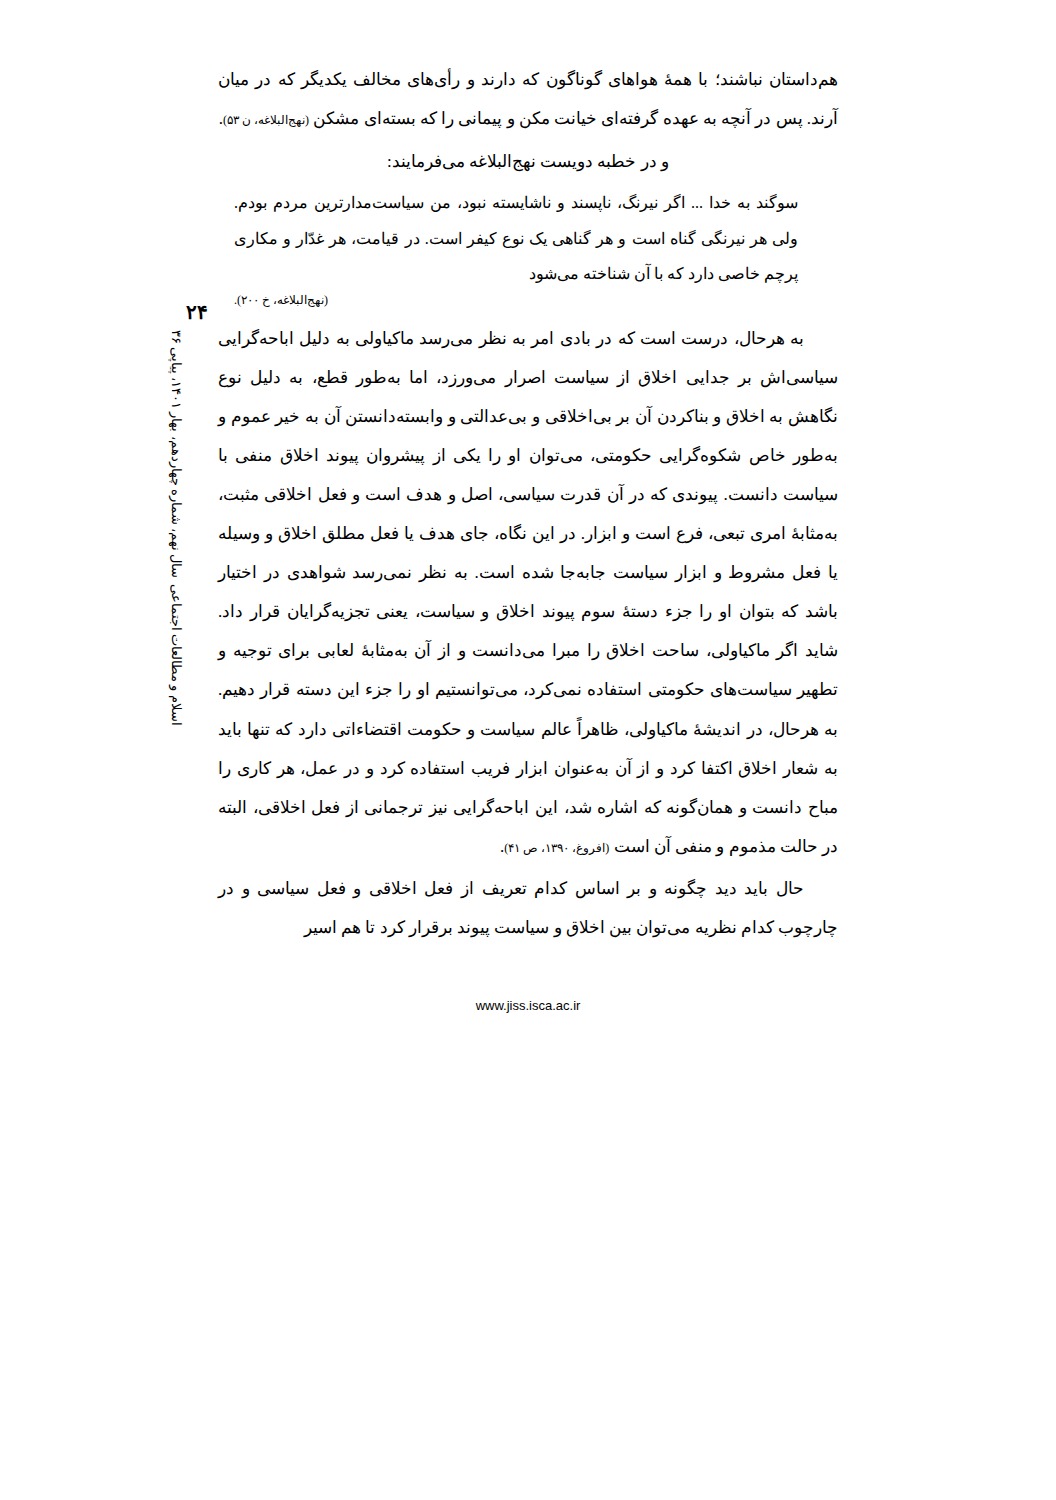۲۴
اسلام و مطالعات اجتماعی سال نهم، شماره چهاردهم، بهار ۱۴۰۱، پیاپی ۳۶
هم‌داستان نباشند؛ با همهٔ هواهای گوناگون که دارند و رأی‌های مخالف یکدیگر که در میان آرند. پس در آنچه به عهده گرفته‌ای خیانت مکن و پیمانی را که بسته‌ای مشکن (نهج‌البلاغه، ن ۵۳).
و در خطبه دویست نهج‌البلاغه می‌فرمایند:
سوگند به خدا ... اگر نیرنگ، ناپسند و ناشایسته نبود، من سیاست‌مدارترین مردم بودم. ولی هر نیرنگی گناه است و هر گناهی یک نوع کیفر است. در قیامت، هر غدّار و مکاری پرچم خاصی دارد که با آن شناخته می‌شود (نهج‌البلاغه، خ ۲۰۰).
به هرحال، درست است که در بادی امر به نظر می‌رسد ماکیاولی به دلیل اباحه‌گرایی سیاسی‌اش بر جدایی اخلاق از سیاست اصرار می‌ورزد، اما به‌طور قطع، به دلیل نوع نگاهش به اخلاق و بناکردن آن بر بی‌اخلاقی و بی‌عدالتی و وابسته‌دانستن آن به خیر عموم و به‌طور خاص شکوه‌گرایی حکومتی، می‌توان او را یکی از پیشروان پیوند اخلاق منفی با سیاست دانست. پیوندی که در آن قدرت سیاسی، اصل و هدف است و فعل اخلاقی مثبت، به‌مثابهٔ امری تبعی، فرع است و ابزار. در این نگاه، جای هدف یا فعل مطلق اخلاق و وسیله یا فعل مشروط و ابزار سیاست جابه‌جا شده است. به نظر نمی‌رسد شواهدی در اختیار باشد که بتوان او را جزء دستهٔ سوم پیوند اخلاق و سیاست، یعنی تجزیه‌گرایان قرار داد. شاید اگر ماکیاولی، ساحت اخلاق را مبرا می‌دانست و از آن به‌مثابهٔ لعابی برای توجیه و تطهیر سیاست‌های حکومتی استفاده نمی‌کرد، می‌توانستیم او را جزء این دسته قرار دهیم. به هرحال، در اندیشهٔ ماکیاولی، ظاهراً عالم سیاست و حکومت اقتضاءاتی دارد که تنها باید به شعار اخلاق اکتفا کرد و از آن به‌عنوان ابزار فریب استفاده کرد و در عمل، هر کاری را مباح دانست و همان‌گونه که اشاره شد، این اباحه‌گرایی نیز ترجمانی از فعل اخلاقی، البته در حالت مذموم و منفی آن است (افروغ، ۱۳۹۰، ص ۴۱).
حال باید دید چگونه و بر اساس کدام تعریف از فعل اخلاقی و فعل سیاسی و در چارچوب کدام نظریه می‌توان بین اخلاق و سیاست پیوند برقرار کرد تا هم اسیر
www.jiss.isca.ac.ir